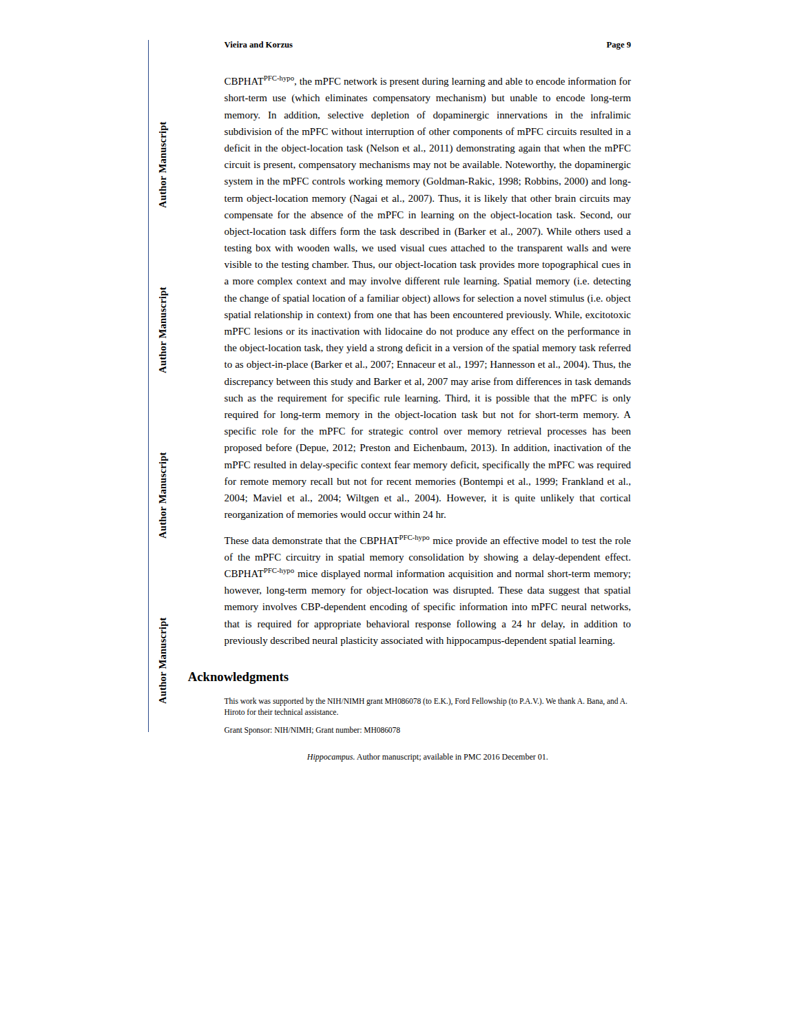Author Manuscript
Author Manuscript
Author Manuscript
Author Manuscript
Vieira and Korzus Page 9
CBPHATPFC-hypo, the mPFC network is present during learning and able to encode information for short-term use (which eliminates compensatory mechanism) but unable to encode long-term memory. In addition, selective depletion of dopaminergic innervations in the infralimic subdivision of the mPFC without interruption of other components of mPFC circuits resulted in a deficit in the object-location task (Nelson et al., 2011) demonstrating again that when the mPFC circuit is present, compensatory mechanisms may not be available. Noteworthy, the dopaminergic system in the mPFC controls working memory (Goldman-Rakic, 1998; Robbins, 2000) and long-term object-location memory (Nagai et al., 2007). Thus, it is likely that other brain circuits may compensate for the absence of the mPFC in learning on the object-location task. Second, our object-location task differs form the task described in (Barker et al., 2007). While others used a testing box with wooden walls, we used visual cues attached to the transparent walls and were visible to the testing chamber. Thus, our object-location task provides more topographical cues in a more complex context and may involve different rule learning. Spatial memory (i.e. detecting the change of spatial location of a familiar object) allows for selection a novel stimulus (i.e. object spatial relationship in context) from one that has been encountered previously. While, excitotoxic mPFC lesions or its inactivation with lidocaine do not produce any effect on the performance in the object-location task, they yield a strong deficit in a version of the spatial memory task referred to as object-in-place (Barker et al., 2007; Ennaceur et al., 1997; Hannesson et al., 2004). Thus, the discrepancy between this study and Barker et al, 2007 may arise from differences in task demands such as the requirement for specific rule learning. Third, it is possible that the mPFC is only required for long-term memory in the object-location task but not for short-term memory. A specific role for the mPFC for strategic control over memory retrieval processes has been proposed before (Depue, 2012; Preston and Eichenbaum, 2013). In addition, inactivation of the mPFC resulted in delay-specific context fear memory deficit, specifically the mPFC was required for remote memory recall but not for recent memories (Bontempi et al., 1999; Frankland et al., 2004; Maviel et al., 2004; Wiltgen et al., 2004). However, it is quite unlikely that cortical reorganization of memories would occur within 24 hr.
These data demonstrate that the CBPHATPFC-hypo mice provide an effective model to test the role of the mPFC circuitry in spatial memory consolidation by showing a delay-dependent effect. CBPHATPFC-hypo mice displayed normal information acquisition and normal short-term memory; however, long-term memory for object-location was disrupted. These data suggest that spatial memory involves CBP-dependent encoding of specific information into mPFC neural networks, that is required for appropriate behavioral response following a 24 hr delay, in addition to previously described neural plasticity associated with hippocampus-dependent spatial learning.
Acknowledgments
This work was supported by the NIH/NIMH grant MH086078 (to E.K.), Ford Fellowship (to P.A.V.). We thank A. Bana, and A. Hiroto for their technical assistance.
Grant Sponsor: NIH/NIMH; Grant number: MH086078
Hippocampus. Author manuscript; available in PMC 2016 December 01.